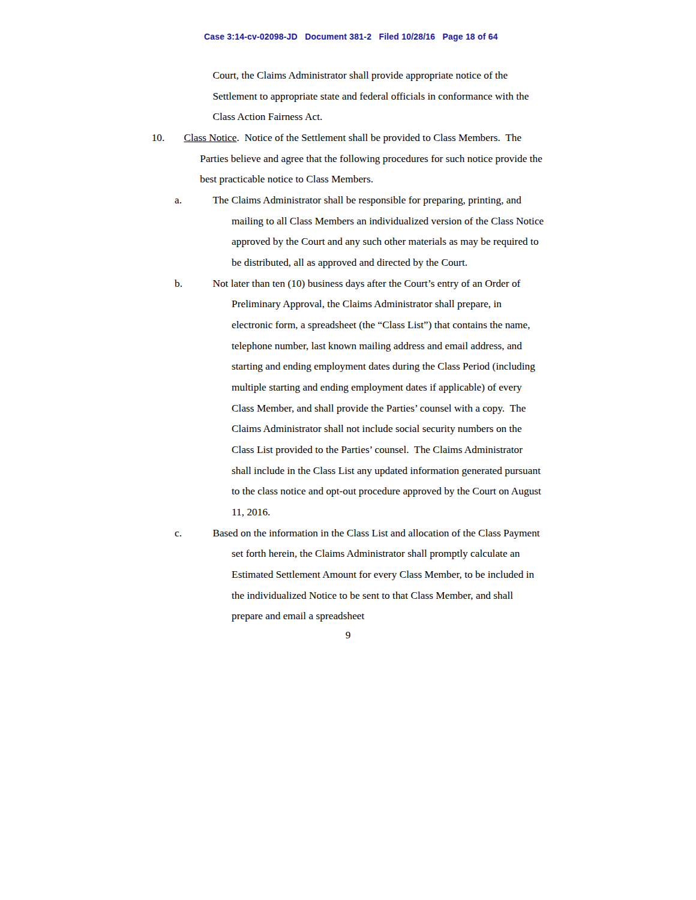Case 3:14-cv-02098-JD Document 381-2 Filed 10/28/16 Page 18 of 64
Court, the Claims Administrator shall provide appropriate notice of the Settlement to appropriate state and federal officials in conformance with the Class Action Fairness Act.
10. Class Notice. Notice of the Settlement shall be provided to Class Members. The Parties believe and agree that the following procedures for such notice provide the best practicable notice to Class Members.
a. The Claims Administrator shall be responsible for preparing, printing, and mailing to all Class Members an individualized version of the Class Notice approved by the Court and any such other materials as may be required to be distributed, all as approved and directed by the Court.
b. Not later than ten (10) business days after the Court’s entry of an Order of Preliminary Approval, the Claims Administrator shall prepare, in electronic form, a spreadsheet (the “Class List”) that contains the name, telephone number, last known mailing address and email address, and starting and ending employment dates during the Class Period (including multiple starting and ending employment dates if applicable) of every Class Member, and shall provide the Parties’ counsel with a copy. The Claims Administrator shall not include social security numbers on the Class List provided to the Parties’ counsel. The Claims Administrator shall include in the Class List any updated information generated pursuant to the class notice and opt-out procedure approved by the Court on August 11, 2016.
c. Based on the information in the Class List and allocation of the Class Payment set forth herein, the Claims Administrator shall promptly calculate an Estimated Settlement Amount for every Class Member, to be included in the individualized Notice to be sent to that Class Member, and shall prepare and email a spreadsheet
9